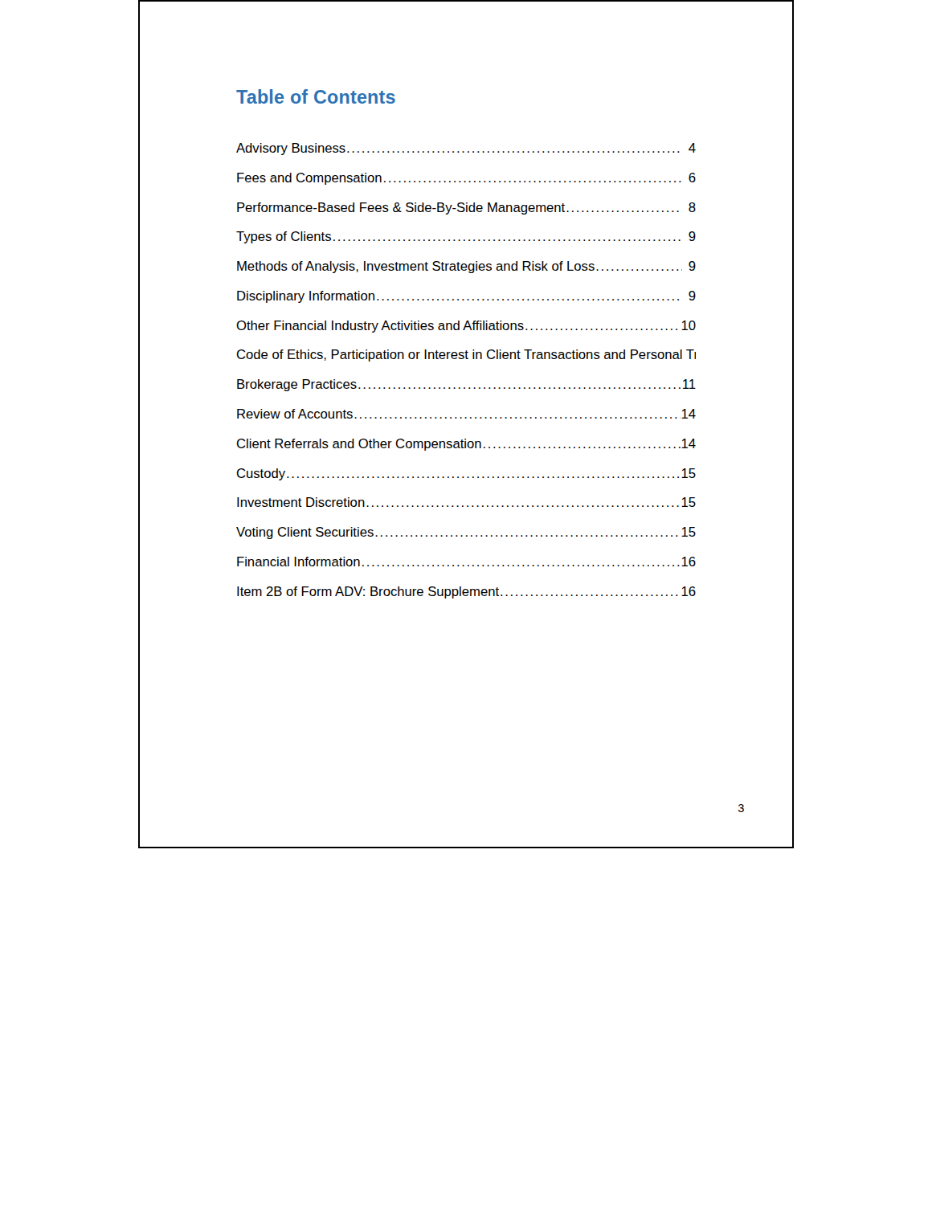Table of Contents
Advisory Business ........................................................................................................................... 4
Fees and Compensation ....................................................................................................... 6
Performance-Based Fees & Side-By-Side Management ............................................................. 8
Types of Clients ................................................................................................................. 9
Methods of Analysis, Investment Strategies and Risk of Loss ..................................................... 9
Disciplinary Information ......................................................................................................... 9
Other Financial Industry Activities and Affiliations .................................................................... 10
Code of Ethics, Participation or Interest in Client Transactions and Personal Trading ............... 10
Brokerage Practices ............................................................................................................. 11
Review of Accounts .............................................................................................................. 14
Client Referrals and Other Compensation ............................................................................... 14
Custody ............................................................................................................................. 15
Investment Discretion ......................................................................................................... 15
Voting Client Securities ........................................................................................................ 15
Financial Information .......................................................................................................... 16
Item 2B of Form ADV: Brochure Supplement ........................................................................... 16
3